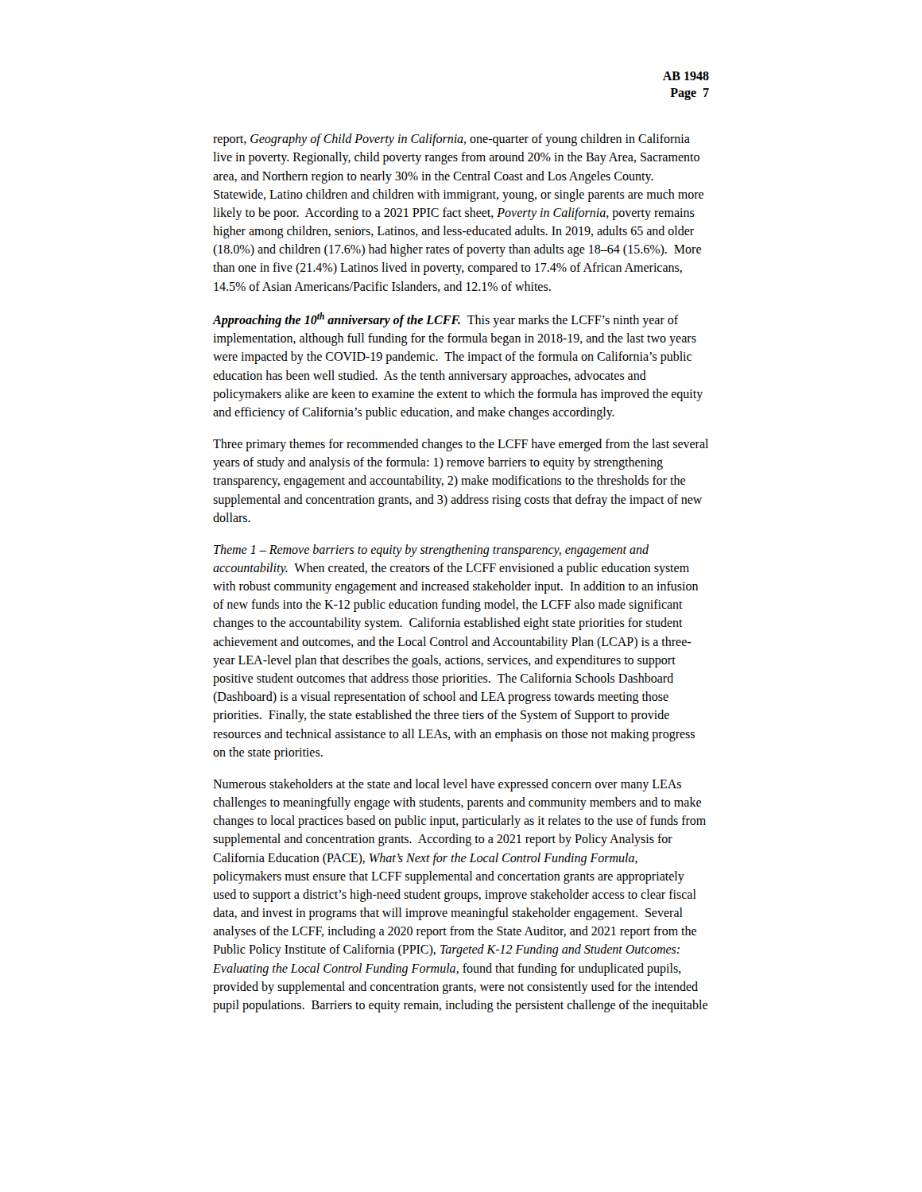AB 1948 Page 7
report, Geography of Child Poverty in California, one-quarter of young children in California live in poverty. Regionally, child poverty ranges from around 20% in the Bay Area, Sacramento area, and Northern region to nearly 30% in the Central Coast and Los Angeles County. Statewide, Latino children and children with immigrant, young, or single parents are much more likely to be poor. According to a 2021 PPIC fact sheet, Poverty in California, poverty remains higher among children, seniors, Latinos, and less-educated adults. In 2019, adults 65 and older (18.0%) and children (17.6%) had higher rates of poverty than adults age 18–64 (15.6%). More than one in five (21.4%) Latinos lived in poverty, compared to 17.4% of African Americans, 14.5% of Asian Americans/Pacific Islanders, and 12.1% of whites.
Approaching the 10th anniversary of the LCFF. This year marks the LCFF’s ninth year of implementation, although full funding for the formula began in 2018-19, and the last two years were impacted by the COVID-19 pandemic. The impact of the formula on California’s public education has been well studied. As the tenth anniversary approaches, advocates and policymakers alike are keen to examine the extent to which the formula has improved the equity and efficiency of California’s public education, and make changes accordingly.
Three primary themes for recommended changes to the LCFF have emerged from the last several years of study and analysis of the formula: 1) remove barriers to equity by strengthening transparency, engagement and accountability, 2) make modifications to the thresholds for the supplemental and concentration grants, and 3) address rising costs that defray the impact of new dollars.
Theme 1 – Remove barriers to equity by strengthening transparency, engagement and accountability. When created, the creators of the LCFF envisioned a public education system with robust community engagement and increased stakeholder input. In addition to an infusion of new funds into the K-12 public education funding model, the LCFF also made significant changes to the accountability system. California established eight state priorities for student achievement and outcomes, and the Local Control and Accountability Plan (LCAP) is a three-year LEA-level plan that describes the goals, actions, services, and expenditures to support positive student outcomes that address those priorities. The California Schools Dashboard (Dashboard) is a visual representation of school and LEA progress towards meeting those priorities. Finally, the state established the three tiers of the System of Support to provide resources and technical assistance to all LEAs, with an emphasis on those not making progress on the state priorities.
Numerous stakeholders at the state and local level have expressed concern over many LEAs challenges to meaningfully engage with students, parents and community members and to make changes to local practices based on public input, particularly as it relates to the use of funds from supplemental and concentration grants. According to a 2021 report by Policy Analysis for California Education (PACE), What’s Next for the Local Control Funding Formula, policymakers must ensure that LCFF supplemental and concertation grants are appropriately used to support a district’s high-need student groups, improve stakeholder access to clear fiscal data, and invest in programs that will improve meaningful stakeholder engagement. Several analyses of the LCFF, including a 2020 report from the State Auditor, and 2021 report from the Public Policy Institute of California (PPIC), Targeted K-12 Funding and Student Outcomes: Evaluating the Local Control Funding Formula, found that funding for unduplicated pupils, provided by supplemental and concentration grants, were not consistently used for the intended pupil populations. Barriers to equity remain, including the persistent challenge of the inequitable